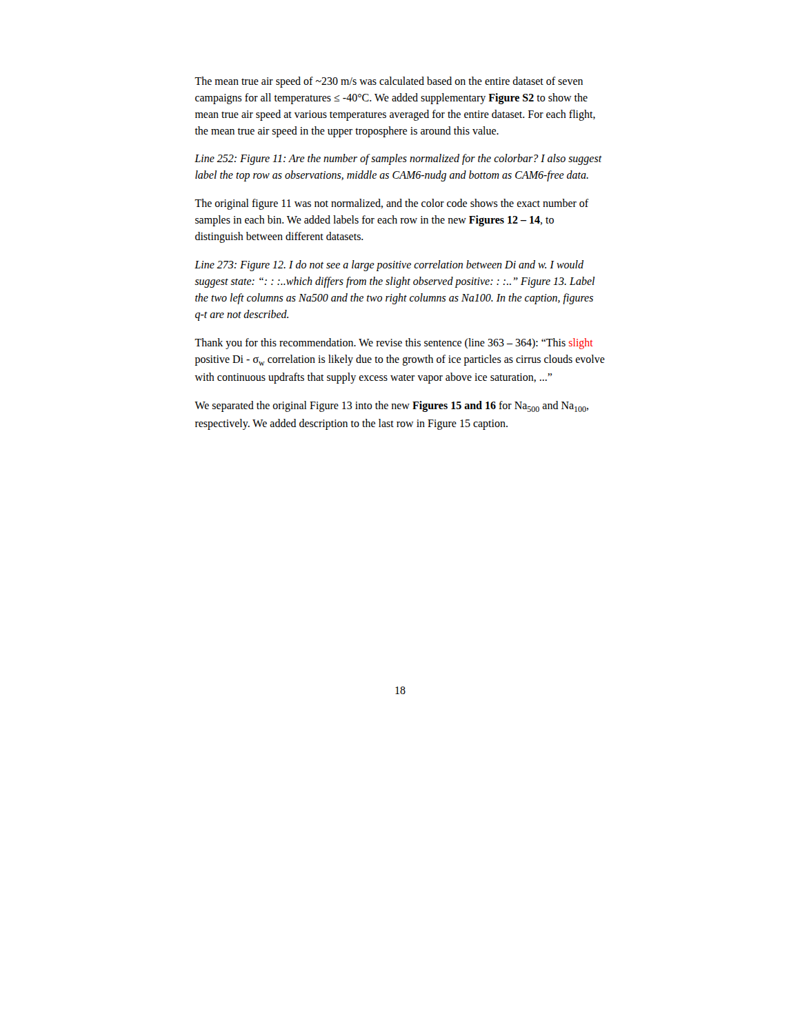The mean true air speed of ~230 m/s was calculated based on the entire dataset of seven campaigns for all temperatures ≤ -40°C. We added supplementary Figure S2 to show the mean true air speed at various temperatures averaged for the entire dataset. For each flight, the mean true air speed in the upper troposphere is around this value.
Line 252: Figure 11: Are the number of samples normalized for the colorbar? I also suggest label the top row as observations, middle as CAM6-nudg and bottom as CAM6-free data.
The original figure 11 was not normalized, and the color code shows the exact number of samples in each bin. We added labels for each row in the new Figures 12 – 14, to distinguish between different datasets.
Line 273: Figure 12. I do not see a large positive correlation between Di and w. I would suggest state: “: : :..which differs from the slight observed positive: : :..” Figure 13. Label the two left columns as Na500 and the two right columns as Na100. In the caption, figures q-t are not described.
Thank you for this recommendation. We revise this sentence (line 363 – 364): “This slight positive Di - σw correlation is likely due to the growth of ice particles as cirrus clouds evolve with continuous updrafts that supply excess water vapor above ice saturation, ...”
We separated the original Figure 13 into the new Figures 15 and 16 for Na500 and Na100, respectively. We added description to the last row in Figure 15 caption.
18